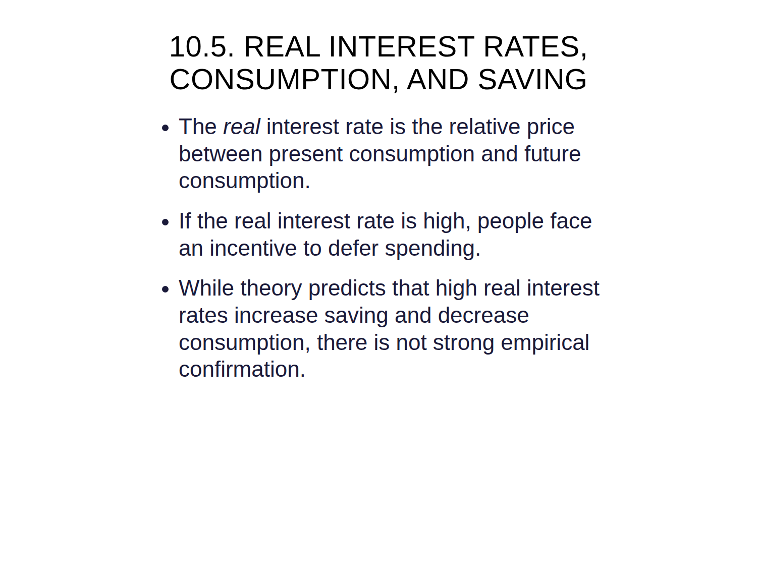10.5. REAL INTEREST RATES, CONSUMPTION, AND SAVING
The real interest rate is the relative price between present consumption and future consumption.
If the real interest rate is high, people face an incentive to defer spending.
While theory predicts that high real interest rates increase saving and decrease consumption, there is not strong empirical confirmation.